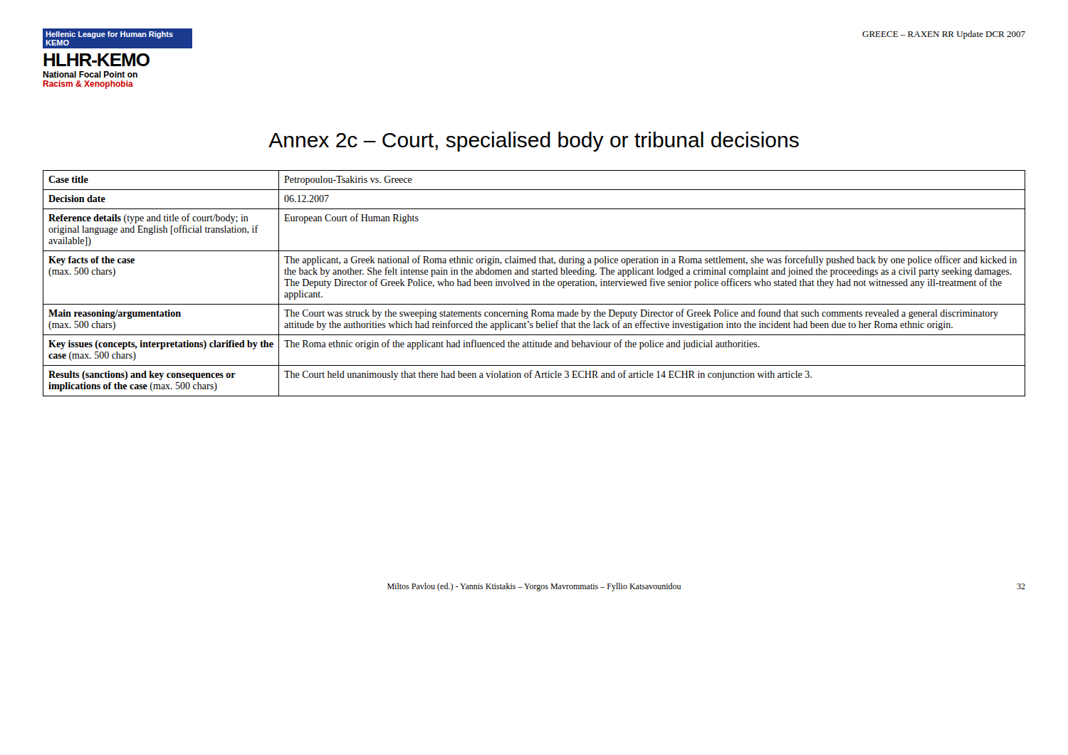Hellenic League for Human Rights KEMO HLHR-KEMO National Focal Point on Racism & Xenophobia
GREECE – RAXEN RR Update DCR 2007
Annex 2c – Court, specialised body or tribunal decisions
| Case title | Petropoulou-Tsakiris vs. Greece |
| Decision date | 06.12.2007 |
| Reference details (type and title of court/body; in original language and English [official translation, if available]) | European Court of Human Rights |
| Key facts of the case (max. 500 chars) | The applicant, a Greek national of Roma ethnic origin, claimed that, during a police operation in a Roma settlement, she was forcefully pushed back by one police officer and kicked in the back by another. She felt intense pain in the abdomen and started bleeding. The applicant lodged a criminal complaint and joined the proceedings as a civil party seeking damages. The Deputy Director of Greek Police, who had been involved in the operation, interviewed five senior police officers who stated that they had not witnessed any ill-treatment of the applicant. |
| Main reasoning/argumentation (max. 500 chars) | The Court was struck by the sweeping statements concerning Roma made by the Deputy Director of Greek Police and found that such comments revealed a general discriminatory attitude by the authorities which had reinforced the applicant’s belief that the lack of an effective investigation into the incident had been due to her Roma ethnic origin. |
| Key issues (concepts, interpretations) clarified by the case (max. 500 chars) | The Roma ethnic origin of the applicant had influenced the attitude and behaviour of the police and judicial authorities. |
| Results (sanctions) and key consequences or implications of the case (max. 500 chars) | The Court held unanimously that there had been a violation of Article 3 ECHR and of article 14 ECHR in conjunction with article 3. |
Miltos Pavlou (ed.) - Yannis Ktistakis – Yorgos Mavrommatis – Fyllio Katsavounidou 32